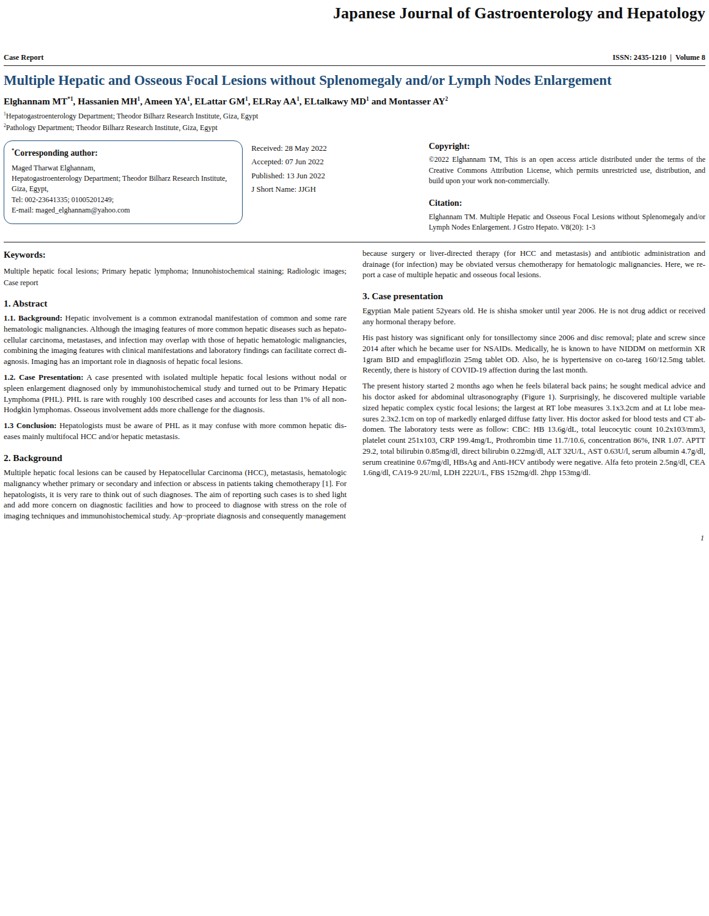Japanese Journal of Gastroenterology and Hepatology
Case Report
ISSN: 2435-1210 | Volume 8
Multiple Hepatic and Osseous Focal Lesions without Splenomegaly and/or Lymph Nodes Enlargement
Elghannam MT*1, Hassanien MH1, Ameen YA1, ELattar GM1, ELRay AA1, ELtalkawy MD1 and Montasser AY2
1Hepatogastroenterology Department; Theodor Bilharz Research Institute, Giza, Egypt
2Pathology Department; Theodor Bilharz Research Institute, Giza, Egypt
*Corresponding author:
Maged Tharwat Elghannam,
Hepatogastroenterology Department; Theodor Bilharz Research Institute, Giza, Egypt,
Tel: 002-23641335; 01005201249;
E-mail: maged_elghannam@yahoo.com
Received: 28 May 2022
Accepted: 07 Jun 2022
Published: 13 Jun 2022
J Short Name: JJGH
Copyright:
©2022 Elghannam TM, This is an open access article distributed under the terms of the Creative Commons Attribution License, which permits unrestricted use, distribution, and build upon your work non-commercially.
Citation:
Elghannam TM. Multiple Hepatic and Osseous Focal Lesions without Splenomegaly and/or Lymph Nodes Enlargement. J Gstro Hepato. V8(20): 1-3
Keywords:
Multiple hepatic focal lesions; Primary hepatic lymphoma; Innunohistochemical staining; Radiologic images; Case report
1. Abstract
1.1. Background: Hepatic involvement is a common extranodal manifestation of common and some rare hematologic malignancies. Although the imaging features of more common hepatic diseases such as hepatocellular carcinoma, metastases, and infection may overlap with those of hepatic hematologic malignancies, combining the imaging features with clinical manifestations and laboratory findings can facilitate correct diagnosis. Imaging has an important role in diagnosis of hepatic focal lesions.
1.2. Case Presentation: A case presented with isolated multiple hepatic focal lesions without nodal or spleen enlargement diagnosed only by immunohistochemical study and turned out to be Primary Hepatic Lymphoma (PHL). PHL is rare with roughly 100 described cases and accounts for less than 1% of all non-Hodgkin lymphomas. Osseous involvement adds more challenge for the diagnosis.
1.3 Conclusion: Hepatologists must be aware of PHL as it may confuse with more common hepatic diseases mainly multifocal HCC and/or hepatic metastasis.
2. Background
Multiple hepatic focal lesions can be caused by Hepatocellular Carcinoma (HCC), metastasis, hematologic malignancy whether primary or secondary and infection or abscess in patients taking chemotherapy [1]. For hepatologists, it is very rare to think out of such diagnoses. The aim of reporting such cases is to shed light and add more concern on diagnostic facilities and how to proceed to diagnose with stress on the role of imaging techniques and immunohistochemical study. Ap¬propriate diagnosis and consequently management
because surgery or liver-directed therapy (for HCC and metastasis) and antibiotic administration and drainage (for infection) may be obviated versus chemotherapy for hematologic malignancies. Here, we report a case of multiple hepatic and osseous focal lesions.
3. Case presentation
Egyptian Male patient 52years old. He is shisha smoker until year 2006. He is not drug addict or received any hormonal therapy before.
His past history was significant only for tonsillectomy since 2006 and disc removal; plate and screw since 2014 after which he became user for NSAIDs. Medically, he is known to have NIDDM on metformin XR 1gram BID and empagliflozin 25mg tablet OD. Also, he is hypertensive on co-tareg 160/12.5mg tablet. Recently, there is history of COVID-19 affection during the last month.
The present history started 2 months ago when he feels bilateral back pains; he sought medical advice and his doctor asked for abdominal ultrasonography (Figure 1). Surprisingly, he discovered multiple variable sized hepatic complex cystic focal lesions; the largest at RT lobe measures 3.1x3.2cm and at Lt lobe measures 2.3x2.1cm on top of markedly enlarged diffuse fatty liver. His doctor asked for blood tests and CT abdomen. The laboratory tests were as follow: CBC: HB 13.6g/dL, total leucocytic count 10.2x103/mm3, platelet count 251x103, CRP 199.4mg/L, Prothrombin time 11.7/10.6, concentration 86%, INR 1.07. APTT 29.2, total bilirubin 0.85mg/dl, direct bilirubin 0.22mg/dl, ALT 32U/L, AST 0.63U/l, serum albumin 4.7g/dl, serum creatinine 0.67mg/dl, HBsAg and Anti-HCV antibody were negative. Alfa feto protein 2.5ng/dl, CEA 1.6ng/dl, CA19-9 2U/ml, LDH 222U/L, FBS 152mg/dl. 2hpp 153mg/dl.
1